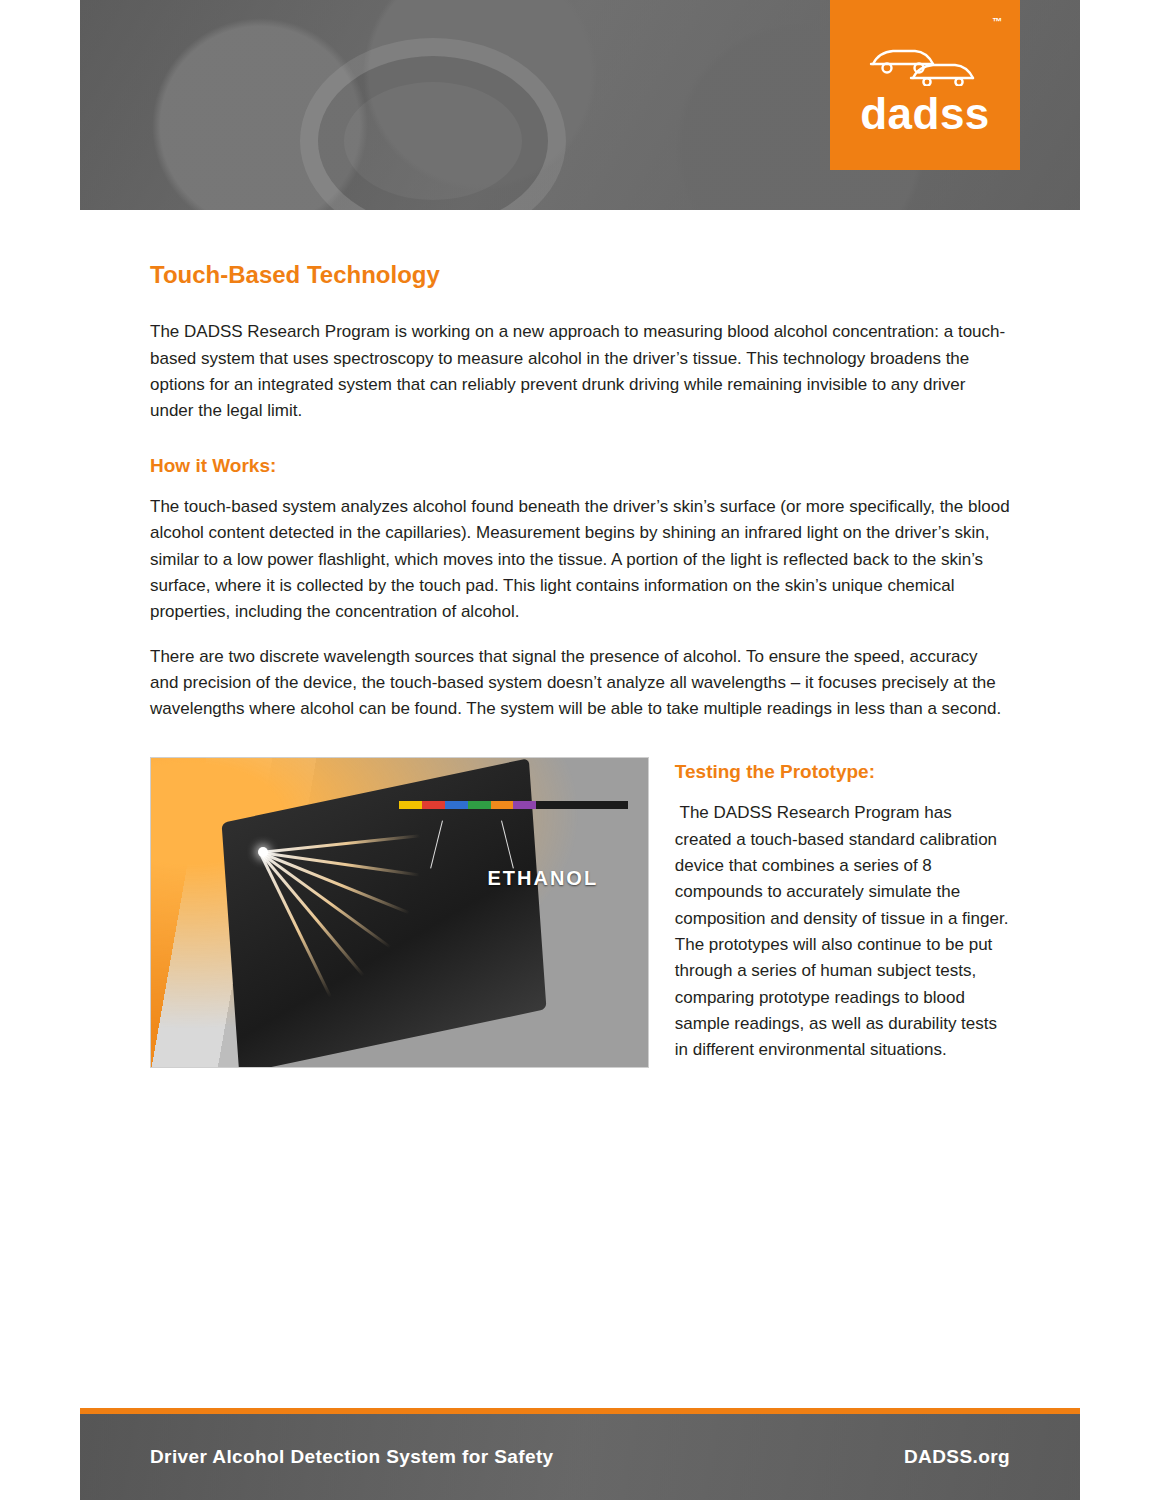™ dadss
Touch-Based Technology
The DADSS Research Program is working on a new approach to measuring blood alcohol concentration: a touch-based system that uses spectroscopy to measure alcohol in the driver’s tissue. This technology broadens the options for an integrated system that can reliably prevent drunk driving while remaining invisible to any driver under the legal limit.
How it Works:
The touch-based system analyzes alcohol found beneath the driver’s skin’s surface (or more specifically, the blood alcohol content detected in the capillaries). Measurement begins by shining an infrared light on the driver’s skin, similar to a low power flashlight, which moves into the tissue. A portion of the light is reflected back to the skin’s surface, where it is collected by the touch pad. This light contains information on the skin’s unique chemical properties, including the concentration of alcohol.
There are two discrete wavelength sources that signal the presence of alcohol. To ensure the speed, accuracy and precision of the device, the touch-based system doesn’t analyze all wavelengths – it focuses precisely at the wavelengths where alcohol can be found. The system will be able to take multiple readings in less than a second.
ETHANOL
Testing the Prototype:
The DADSS Research Program has created a touch-based standard calibration device that combines a series of 8 compounds to accurately simulate the composition and density of tissue in a finger. The prototypes will also continue to be put through a series of human subject tests, comparing prototype readings to blood sample readings, as well as durability tests in different environmental situations.
Driver Alcohol Detection System for Safety DADSS.org